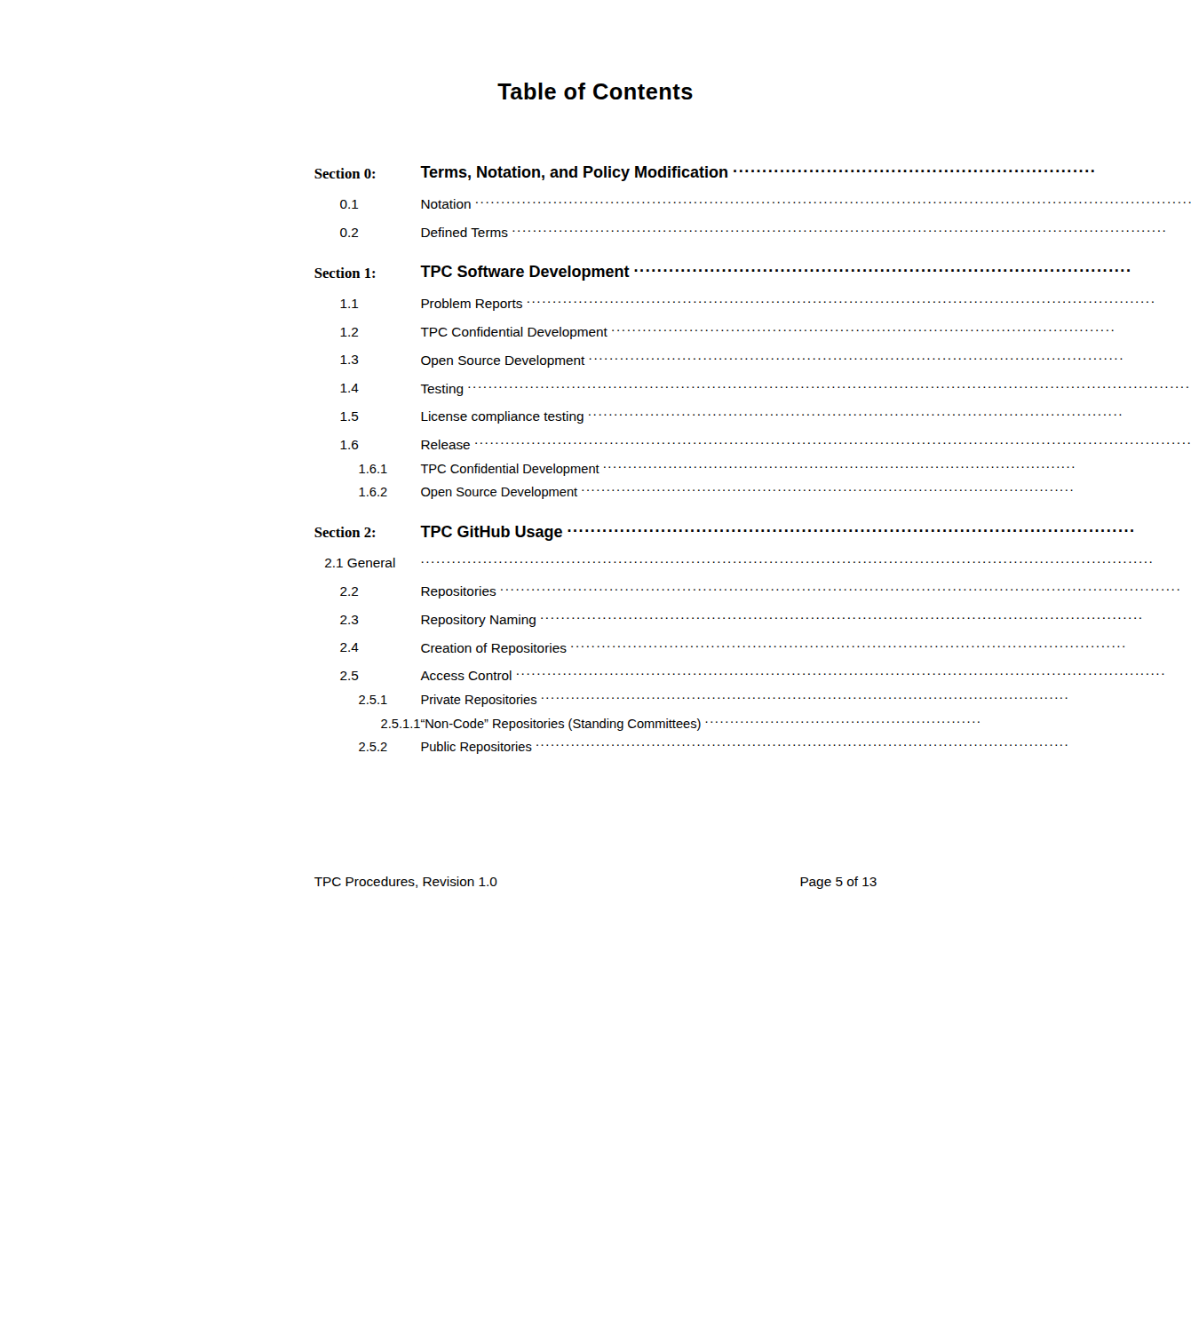Table of Contents
| Section 0: | Terms, Notation, and Policy Modification .............................................................. | 6 |
| 0.1 | Notation ........................................................................................................................................... | 6 |
| 0.2 | Defined Terms .............................................................................................................................. | 6 |
| Section 1: | TPC Software Development ..................................................................................... | 7 |
| 1.1 | Problem Reports ......................................................................................................................... | 7 |
| 1.2 | TPC Confidential Development ................................................................................................. | 7 |
| 1.3 | Open Source Development ....................................................................................................... | 7 |
| 1.4 | Testing ............................................................................................................................................. | 9 |
| 1.5 | License compliance testing ....................................................................................................... | 9 |
| 1.6 | Release ........................................................................................................................................... | 9 |
| 1.6.1 | TPC Confidential Development .............................................................................................. | 9 |
| 1.6.2 | Open Source Development .................................................................................................. | 10 |
| Section 2: | TPC GitHub Usage ................................................................................................. | 11 |
| 2.1 General | ............................................................................................................................................. | 11 |
| 2.2 | Repositories ................................................................................................................................... | 11 |
| 2.3 | Repository Naming .................................................................................................................... | 11 |
| 2.4 | Creation of Repositories ........................................................................................................... | 12 |
| 2.5 | Access Control ............................................................................................................................. | 12 |
| 2.5.1 | Private Repositories ......................................................................................................... | 12 |
| 2.5.1.1 | “Non-Code” Repositories (Standing Committees) ....................................................... | 13 |
| 2.5.2 | Public Repositories .......................................................................................................... | 13 |
TPC Procedures, Revision 1.0
Page 5 of 13